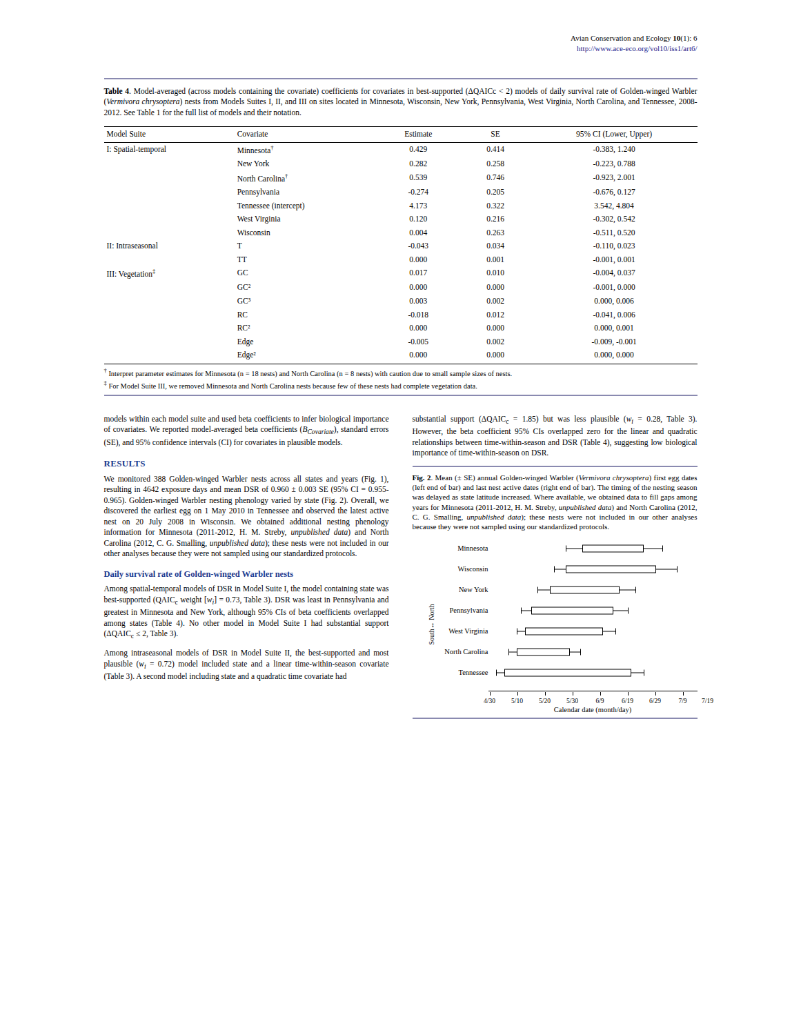Avian Conservation and Ecology 10(1): 6
http://www.ace-eco.org/vol10/iss1/art6/
Table 4. Model-averaged (across models containing the covariate) coefficients for covariates in best-supported (ΔQAICc < 2) models of daily survival rate of Golden-winged Warbler (Vermivora chrysoptera) nests from Models Suites I, II, and III on sites located in Minnesota, Wisconsin, New York, Pennsylvania, West Virginia, North Carolina, and Tennessee, 2008-2012. See Table 1 for the full list of models and their notation.
| Model Suite | Covariate | Estimate | SE | 95% CI (Lower, Upper) |
| --- | --- | --- | --- | --- |
| I: Spatial-temporal | Minnesota † | 0.429 | 0.414 | -0.383, 1.240 |
| | New York | 0.282 | 0.258 | -0.223, 0.788 |
| | North Carolina † | 0.539 | 0.746 | -0.923, 2.001 |
| | Pennsylvania | -0.274 | 0.205 | -0.676, 0.127 |
| | Tennessee (intercept) | 4.173 | 0.322 | 3.542, 4.804 |
| | West Virginia | 0.120 | 0.216 | -0.302, 0.542 |
| | Wisconsin | 0.004 | 0.263 | -0.511, 0.520 |
| II: Intraseasonal | T | -0.043 | 0.034 | -0.110, 0.023 |
| | TT | 0.000 | 0.001 | -0.001, 0.001 |
| III: Vegetation ‡ | GC | 0.017 | 0.010 | -0.004, 0.037 |
| | GC² | 0.000 | 0.000 | -0.001, 0.000 |
| | GC³ | 0.003 | 0.002 | 0.000, 0.006 |
| | RC | -0.018 | 0.012 | -0.041, 0.006 |
| | RC² | 0.000 | 0.000 | 0.000, 0.001 |
| | Edge | -0.005 | 0.002 | -0.009, -0.001 |
| | Edge² | 0.000 | 0.000 | 0.000, 0.000 |
† Interpret parameter estimates for Minnesota (n = 18 nests) and North Carolina (n = 8 nests) with caution due to small sample sizes of nests.
‡ For Model Suite III, we removed Minnesota and North Carolina nests because few of these nests had complete vegetation data.
models within each model suite and used beta coefficients to infer biological importance of covariates. We reported model-averaged beta coefficients (BCovariate), standard errors (SE), and 95% confidence intervals (CI) for covariates in plausible models.
RESULTS
We monitored 388 Golden-winged Warbler nests across all states and years (Fig. 1), resulting in 4642 exposure days and mean DSR of 0.960 ± 0.003 SE (95% CI = 0.955-0.965). Golden-winged Warbler nesting phenology varied by state (Fig. 2). Overall, we discovered the earliest egg on 1 May 2010 in Tennessee and observed the latest active nest on 20 July 2008 in Wisconsin. We obtained additional nesting phenology information for Minnesota (2011-2012, H. M. Streby, unpublished data) and North Carolina (2012, C. G. Smalling, unpublished data); these nests were not included in our other analyses because they were not sampled using our standardized protocols.
Daily survival rate of Golden-winged Warbler nests
Among spatial-temporal models of DSR in Model Suite I, the model containing state was best-supported (QAICc weight [wi] = 0.73, Table 3). DSR was least in Pennsylvania and greatest in Minnesota and New York, although 95% CIs of beta coefficients overlapped among states (Table 4). No other model in Model Suite I had substantial support (ΔQAICc ≤ 2, Table 3).
Among intraseasonal models of DSR in Model Suite II, the best-supported and most plausible (wi = 0.72) model included state and a linear time-within-season covariate (Table 3). A second model including state and a quadratic time covariate had
substantial support (ΔQAICc = 1.85) but was less plausible (wi = 0.28, Table 3). However, the beta coefficient 95% CIs overlapped zero for the linear and quadratic relationships between time-within-season and DSR (Table 4), suggesting low biological importance of time-within-season on DSR.
Fig. 2. Mean (± SE) annual Golden-winged Warbler (Vermivora chrysoptera) first egg dates (left end of bar) and last nest active dates (right end of bar). The timing of the nesting season was delayed as state latitude increased. Where available, we obtained data to fill gaps among years for Minnesota (2011-2012, H. M. Streby, unpublished data) and North Carolina (2012, C. G. Smalling, unpublished data); these nests were not included in our other analyses because they were not sampled using our standardized protocols.
South↔ North
Minnesota
Wisconsin
New York
Pennsylvania
West Virginia
North Carolina
Tennessee
4/30
5/10
5/20
5/30
6/9
6/19
6/29
7/9
7/19
Calendar date (month/day)